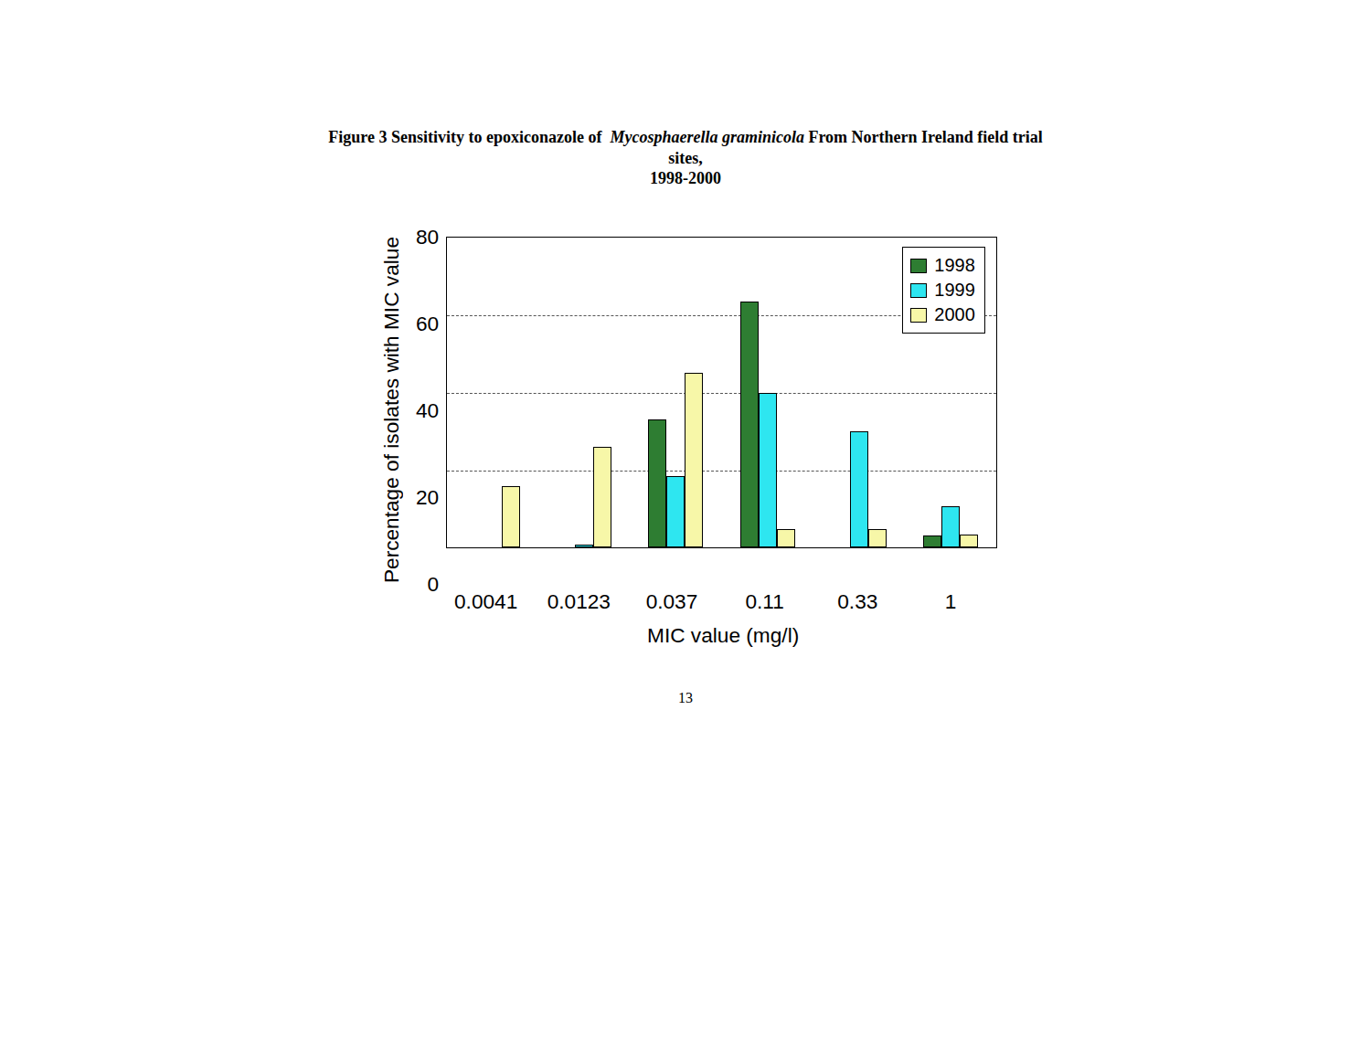Figure 3 Sensitivity to epoxiconazole of Mycosphaerella graminicola From Northern Ireland field trial sites,
1998-2000
Percentage of isolates with MIC value
80 60 40 20 0
1998
1999
2000
0.0041 0.0123 0.037 0.11 0.33 1
MIC value (mg/l)
13